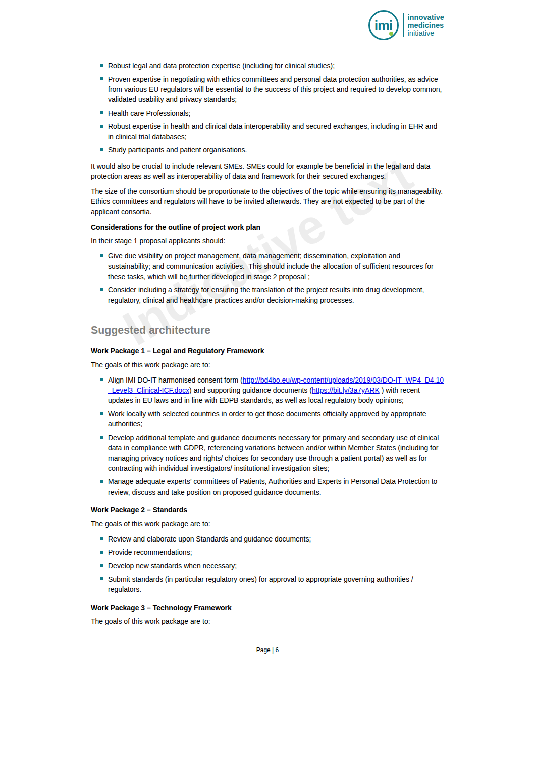imi
innovative medicines initiative
Indicative text
Robust legal and data protection expertise (including for clinical studies);
Proven expertise in negotiating with ethics committees and personal data protection authorities, as advice from various EU regulators will be essential to the success of this project and required to develop common, validated usability and privacy standards;
Health care Professionals;
Robust expertise in health and clinical data interoperability and secured exchanges, including in EHR and in clinical trial databases;
Study participants and patient organisations.
It would also be crucial to include relevant SMEs. SMEs could for example be beneficial in the legal and data protection areas as well as interoperability of data and framework for their secured exchanges.
The size of the consortium should be proportionate to the objectives of the topic while ensuring its manageability. Ethics committees and regulators will have to be invited afterwards. They are not expected to be part of the applicant consortia.
Considerations for the outline of project work plan
In their stage 1 proposal applicants should:
Give due visibility on project management, data management; dissemination, exploitation and sustainability; and communication activities. This should include the allocation of sufficient resources for these tasks, which will be further developed in stage 2 proposal ;
Consider including a strategy for ensuring the translation of the project results into drug development, regulatory, clinical and healthcare practices and/or decision-making processes.
Suggested architecture
Work Package 1 – Legal and Regulatory Framework
The goals of this work package are to:
Align IMI DO-IT harmonised consent form (http://bd4bo.eu/wp-content/uploads/2019/03/DO-IT_WP4_D4.10_Level3_Clinical-ICF.docx) and supporting guidance documents (https://bit.ly/3a7yARK ) with recent updates in EU laws and in line with EDPB standards, as well as local regulatory body opinions;
Work locally with selected countries in order to get those documents officially approved by appropriate authorities;
Develop additional template and guidance documents necessary for primary and secondary use of clinical data in compliance with GDPR, referencing variations between and/or within Member States (including for managing privacy notices and rights/ choices for secondary use through a patient portal) as well as for contracting with individual investigators/ institutional investigation sites;
Manage adequate experts’ committees of Patients, Authorities and Experts in Personal Data Protection to review, discuss and take position on proposed guidance documents.
Work Package 2 – Standards
The goals of this work package are to:
Review and elaborate upon Standards and guidance documents;
Provide recommendations;
Develop new standards when necessary;
Submit standards (in particular regulatory ones) for approval to appropriate governing authorities / regulators.
Work Package 3 – Technology Framework
The goals of this work package are to:
Page | 6